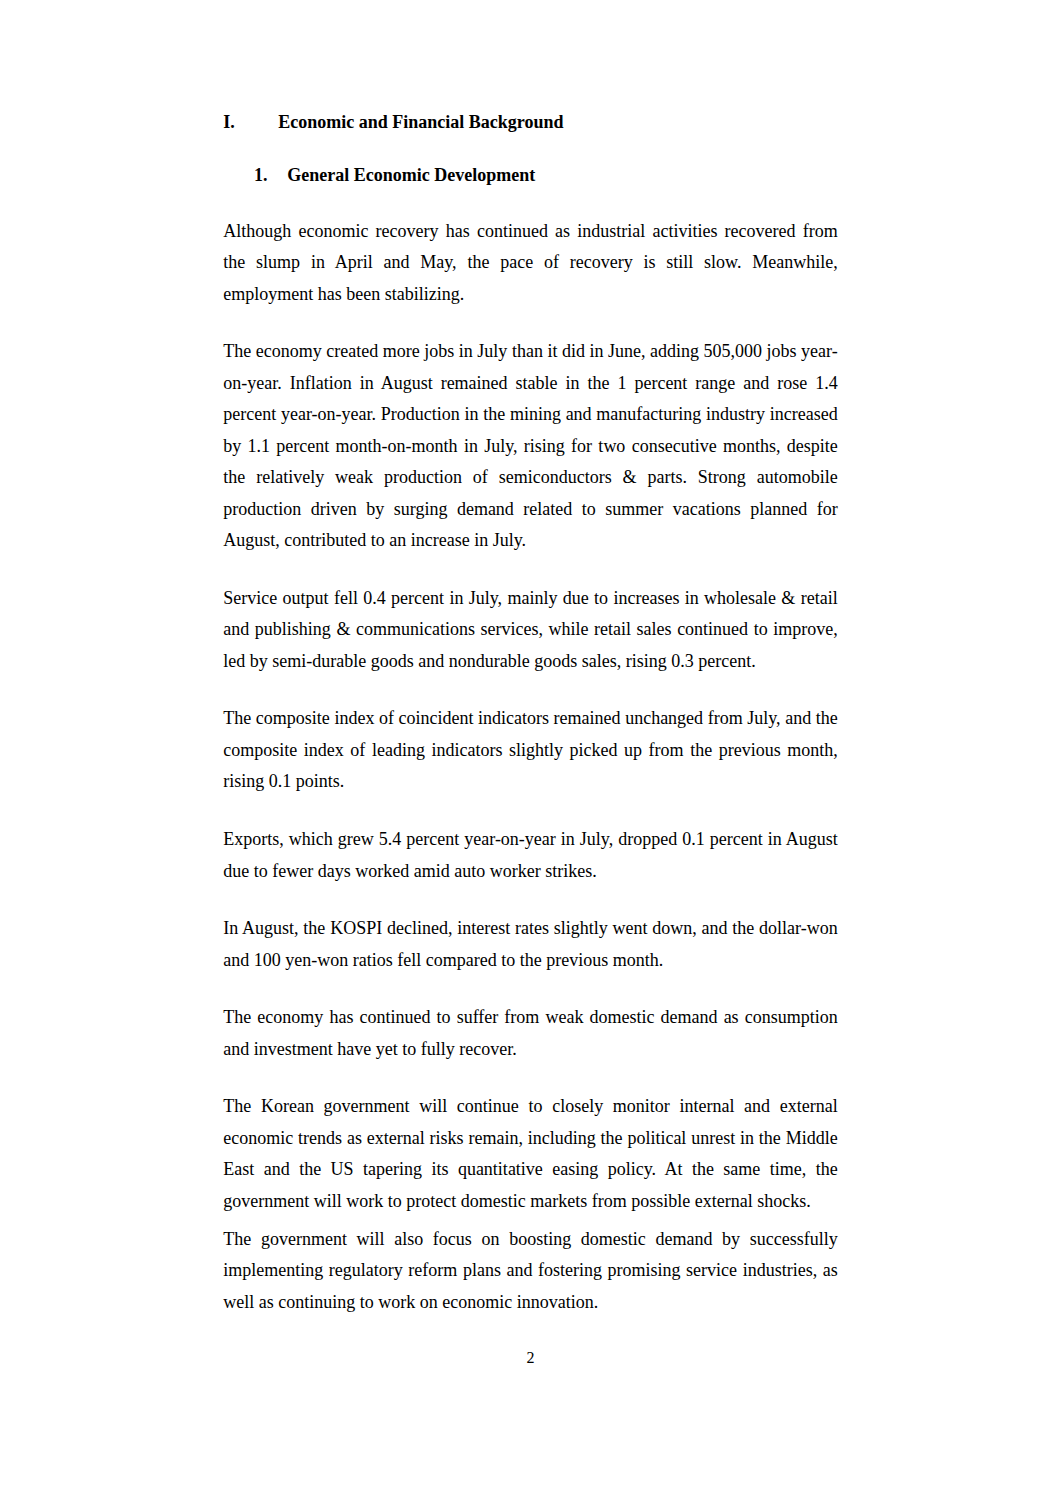I. Economic and Financial Background
1. General Economic Development
Although economic recovery has continued as industrial activities recovered from the slump in April and May, the pace of recovery is still slow. Meanwhile, employment has been stabilizing.
The economy created more jobs in July than it did in June, adding 505,000 jobs year-on-year. Inflation in August remained stable in the 1 percent range and rose 1.4 percent year-on-year. Production in the mining and manufacturing industry increased by 1.1 percent month-on-month in July, rising for two consecutive months, despite the relatively weak production of semiconductors & parts. Strong automobile production driven by surging demand related to summer vacations planned for August, contributed to an increase in July.
Service output fell 0.4 percent in July, mainly due to increases in wholesale & retail and publishing & communications services, while retail sales continued to improve, led by semi-durable goods and nondurable goods sales, rising 0.3 percent.
The composite index of coincident indicators remained unchanged from July, and the composite index of leading indicators slightly picked up from the previous month, rising 0.1 points.
Exports, which grew 5.4 percent year-on-year in July, dropped 0.1 percent in August due to fewer days worked amid auto worker strikes.
In August, the KOSPI declined, interest rates slightly went down, and the dollar-won and 100 yen-won ratios fell compared to the previous month.
The economy has continued to suffer from weak domestic demand as consumption and investment have yet to fully recover.
The Korean government will continue to closely monitor internal and external economic trends as external risks remain, including the political unrest in the Middle East and the US tapering its quantitative easing policy. At the same time, the government will work to protect domestic markets from possible external shocks.
The government will also focus on boosting domestic demand by successfully implementing regulatory reform plans and fostering promising service industries, as well as continuing to work on economic innovation.
2